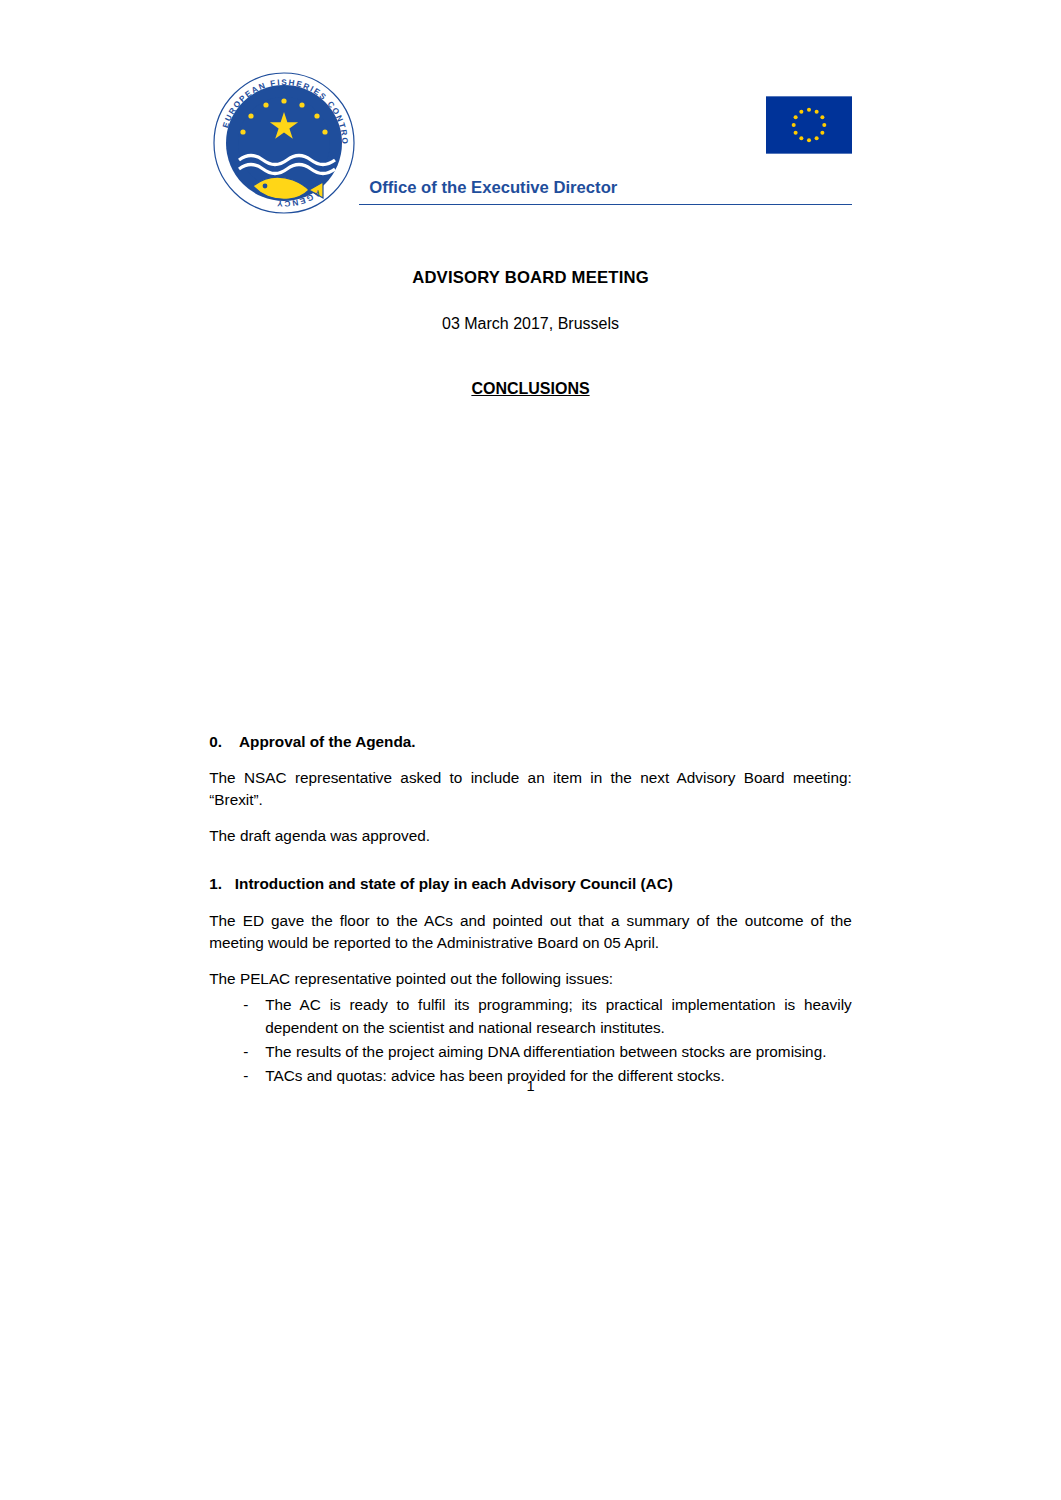EUROPEAN FISHERIES CONTROL AGENCY
Office of the Executive Director
ADVISORY BOARD MEETING
03 March 2017, Brussels
CONCLUSIONS
0. Approval of the Agenda.
The NSAC representative asked to include an item in the next Advisory Board meeting: “Brexit”.
The draft agenda was approved.
1. Introduction and state of play in each Advisory Council (AC)
The ED gave the floor to the ACs and pointed out that a summary of the outcome of the meeting would be reported to the Administrative Board on 05 April.
The PELAC representative pointed out the following issues:
The AC is ready to fulfil its programming; its practical implementation is heavily dependent on the scientist and national research institutes.
The results of the project aiming DNA differentiation between stocks are promising.
TACs and quotas: advice has been provided for the different stocks.
1